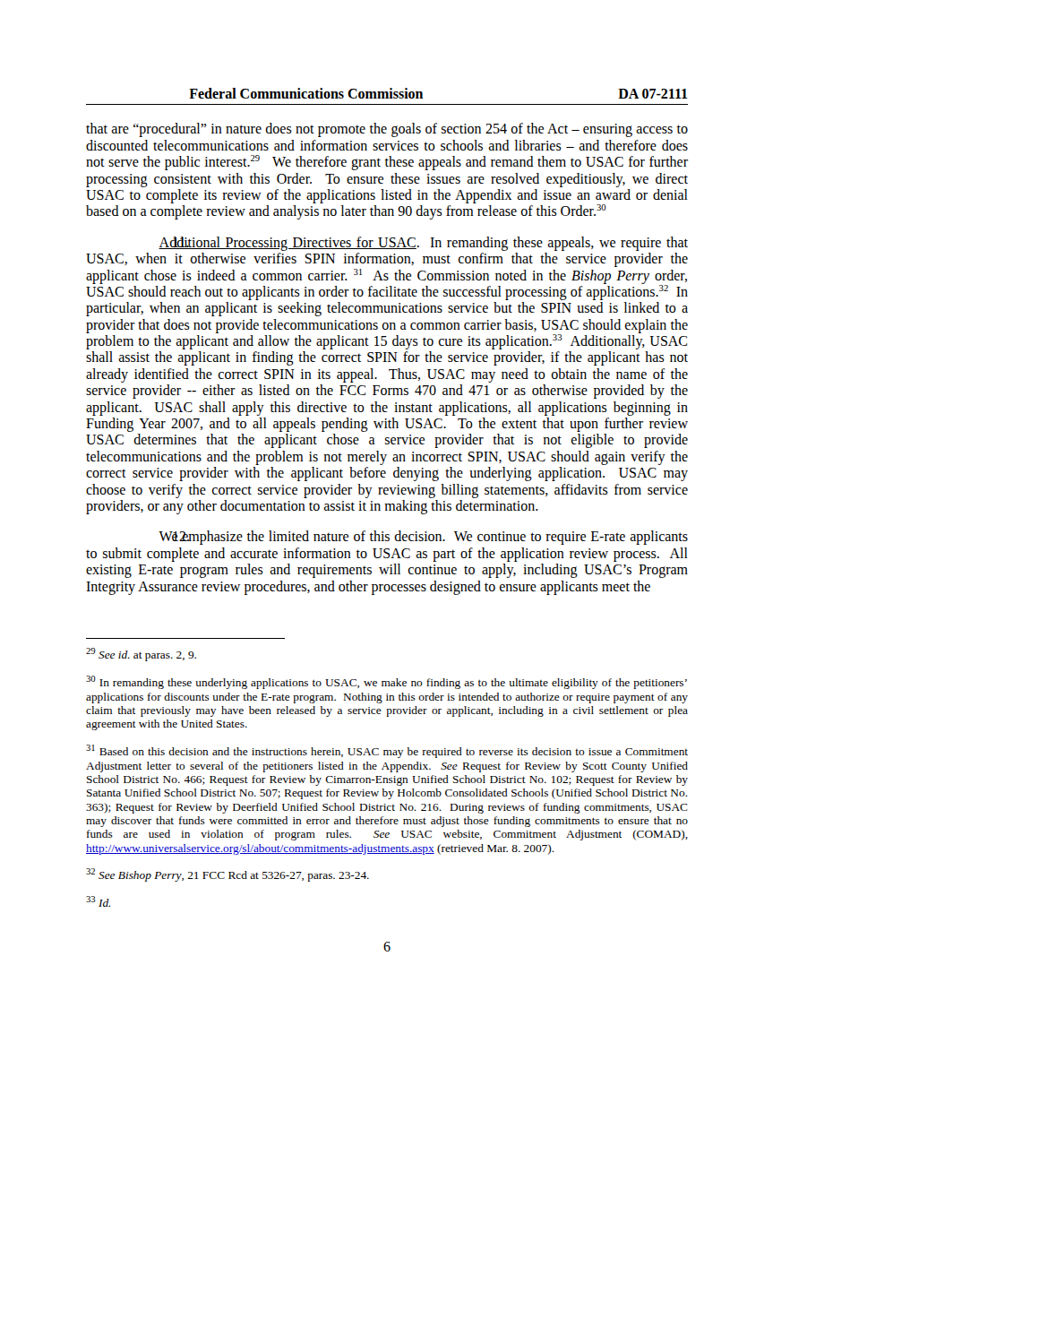Federal Communications Commission DA 07-2111
that are “procedural” in nature does not promote the goals of section 254 of the Act – ensuring access to discounted telecommunications and information services to schools and libraries – and therefore does not serve the public interest.29 We therefore grant these appeals and remand them to USAC for further processing consistent with this Order. To ensure these issues are resolved expeditiously, we direct USAC to complete its review of the applications listed in the Appendix and issue an award or denial based on a complete review and analysis no later than 90 days from release of this Order.30
11. Additional Processing Directives for USAC. In remanding these appeals, we require that USAC, when it otherwise verifies SPIN information, must confirm that the service provider the applicant chose is indeed a common carrier. 31 As the Commission noted in the Bishop Perry order, USAC should reach out to applicants in order to facilitate the successful processing of applications.32 In particular, when an applicant is seeking telecommunications service but the SPIN used is linked to a provider that does not provide telecommunications on a common carrier basis, USAC should explain the problem to the applicant and allow the applicant 15 days to cure its application.33 Additionally, USAC shall assist the applicant in finding the correct SPIN for the service provider, if the applicant has not already identified the correct SPIN in its appeal. Thus, USAC may need to obtain the name of the service provider -- either as listed on the FCC Forms 470 and 471 or as otherwise provided by the applicant. USAC shall apply this directive to the instant applications, all applications beginning in Funding Year 2007, and to all appeals pending with USAC. To the extent that upon further review USAC determines that the applicant chose a service provider that is not eligible to provide telecommunications and the problem is not merely an incorrect SPIN, USAC should again verify the correct service provider with the applicant before denying the underlying application. USAC may choose to verify the correct service provider by reviewing billing statements, affidavits from service providers, or any other documentation to assist it in making this determination.
12. We emphasize the limited nature of this decision. We continue to require E-rate applicants to submit complete and accurate information to USAC as part of the application review process. All existing E-rate program rules and requirements will continue to apply, including USAC’s Program Integrity Assurance review procedures, and other processes designed to ensure applicants meet the
29 See id. at paras. 2, 9.
30 In remanding these underlying applications to USAC, we make no finding as to the ultimate eligibility of the petitioners’ applications for discounts under the E-rate program. Nothing in this order is intended to authorize or require payment of any claim that previously may have been released by a service provider or applicant, including in a civil settlement or plea agreement with the United States.
31 Based on this decision and the instructions herein, USAC may be required to reverse its decision to issue a Commitment Adjustment letter to several of the petitioners listed in the Appendix. See Request for Review by Scott County Unified School District No. 466; Request for Review by Cimarron-Ensign Unified School District No. 102; Request for Review by Satanta Unified School District No. 507; Request for Review by Holcomb Consolidated Schools (Unified School District No. 363); Request for Review by Deerfield Unified School District No. 216. During reviews of funding commitments, USAC may discover that funds were committed in error and therefore must adjust those funding commitments to ensure that no funds are used in violation of program rules. See USAC website, Commitment Adjustment (COMAD), http://www.universalservice.org/sl/about/commitments-adjustments.aspx (retrieved Mar. 8. 2007).
32 See Bishop Perry, 21 FCC Rcd at 5326-27, paras. 23-24.
33 Id.
6